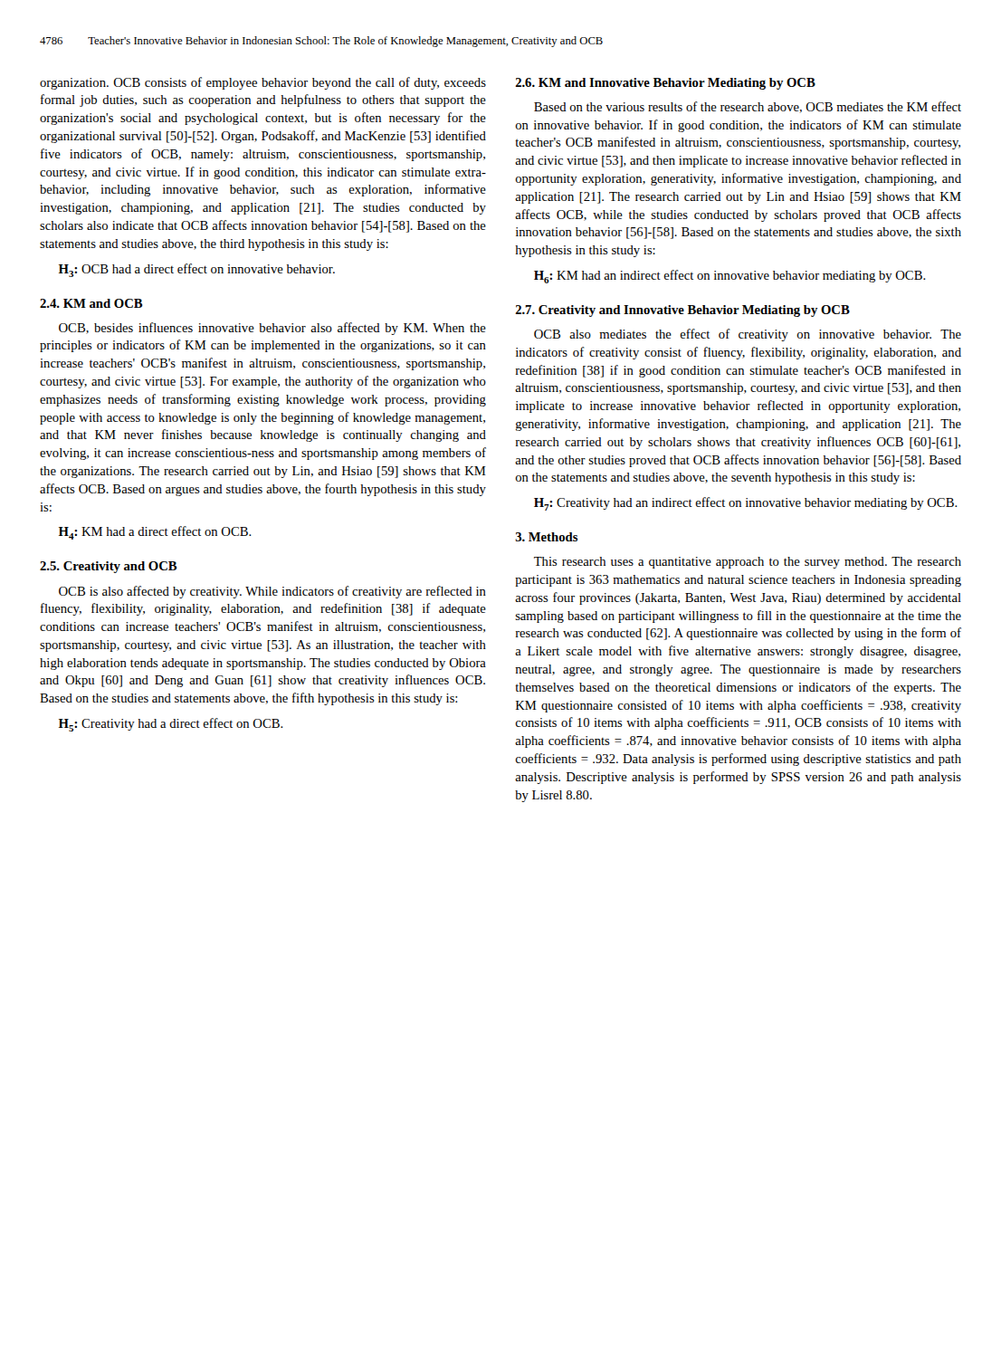4786 Teacher's Innovative Behavior in Indonesian School: The Role of Knowledge Management, Creativity and OCB
organization. OCB consists of employee behavior beyond the call of duty, exceeds formal job duties, such as cooperation and helpfulness to others that support the organization's social and psychological context, but is often necessary for the organizational survival [50]-[52]. Organ, Podsakoff, and MacKenzie [53] identified five indicators of OCB, namely: altruism, conscientiousness, sportsmanship, courtesy, and civic virtue. If in good condition, this indicator can stimulate extra-behavior, including innovative behavior, such as exploration, informative investigation, championing, and application [21]. The studies conducted by scholars also indicate that OCB affects innovation behavior [54]-[58]. Based on the statements and studies above, the third hypothesis in this study is:
H3: OCB had a direct effect on innovative behavior.
2.4. KM and OCB
OCB, besides influences innovative behavior also affected by KM. When the principles or indicators of KM can be implemented in the organizations, so it can increase teachers' OCB's manifest in altruism, conscientiousness, sportsmanship, courtesy, and civic virtue [53]. For example, the authority of the organization who emphasizes needs of transforming existing knowledge work process, providing people with access to knowledge is only the beginning of knowledge management, and that KM never finishes because knowledge is continually changing and evolving, it can increase conscientious-ness and sportsmanship among members of the organizations. The research carried out by Lin, and Hsiao [59] shows that KM affects OCB. Based on argues and studies above, the fourth hypothesis in this study is:
H4: KM had a direct effect on OCB.
2.5. Creativity and OCB
OCB is also affected by creativity. While indicators of creativity are reflected in fluency, flexibility, originality, elaboration, and redefinition [38] if adequate conditions can increase teachers' OCB's manifest in altruism, conscientiousness, sportsmanship, courtesy, and civic virtue [53]. As an illustration, the teacher with high elaboration tends adequate in sportsmanship. The studies conducted by Obiora and Okpu [60] and Deng and Guan [61] show that creativity influences OCB. Based on the studies and statements above, the fifth hypothesis in this study is:
H5: Creativity had a direct effect on OCB.
2.6. KM and Innovative Behavior Mediating by OCB
Based on the various results of the research above, OCB mediates the KM effect on innovative behavior. If in good condition, the indicators of KM can stimulate teacher's OCB manifested in altruism, conscientiousness, sportsmanship, courtesy, and civic virtue [53], and then implicate to increase innovative behavior reflected in opportunity exploration, generativity, informative investigation, championing, and application [21]. The research carried out by Lin and Hsiao [59] shows that KM affects OCB, while the studies conducted by scholars proved that OCB affects innovation behavior [56]-[58]. Based on the statements and studies above, the sixth hypothesis in this study is:
H6: KM had an indirect effect on innovative behavior mediating by OCB.
2.7. Creativity and Innovative Behavior Mediating by OCB
OCB also mediates the effect of creativity on innovative behavior. The indicators of creativity consist of fluency, flexibility, originality, elaboration, and redefinition [38] if in good condition can stimulate teacher's OCB manifested in altruism, conscientiousness, sportsmanship, courtesy, and civic virtue [53], and then implicate to increase innovative behavior reflected in opportunity exploration, generativity, informative investigation, championing, and application [21]. The research carried out by scholars shows that creativity influences OCB [60]-[61], and the other studies proved that OCB affects innovation behavior [56]-[58]. Based on the statements and studies above, the seventh hypothesis in this study is:
H7: Creativity had an indirect effect on innovative behavior mediating by OCB.
3. Methods
This research uses a quantitative approach to the survey method. The research participant is 363 mathematics and natural science teachers in Indonesia spreading across four provinces (Jakarta, Banten, West Java, Riau) determined by accidental sampling based on participant willingness to fill in the questionnaire at the time the research was conducted [62]. A questionnaire was collected by using in the form of a Likert scale model with five alternative answers: strongly disagree, disagree, neutral, agree, and strongly agree. The questionnaire is made by researchers themselves based on the theoretical dimensions or indicators of the experts. The KM questionnaire consisted of 10 items with alpha coefficients = .938, creativity consists of 10 items with alpha coefficients = .911, OCB consists of 10 items with alpha coefficients = .874, and innovative behavior consists of 10 items with alpha coefficients = .932. Data analysis is performed using descriptive statistics and path analysis. Descriptive analysis is performed by SPSS version 26 and path analysis by Lisrel 8.80.